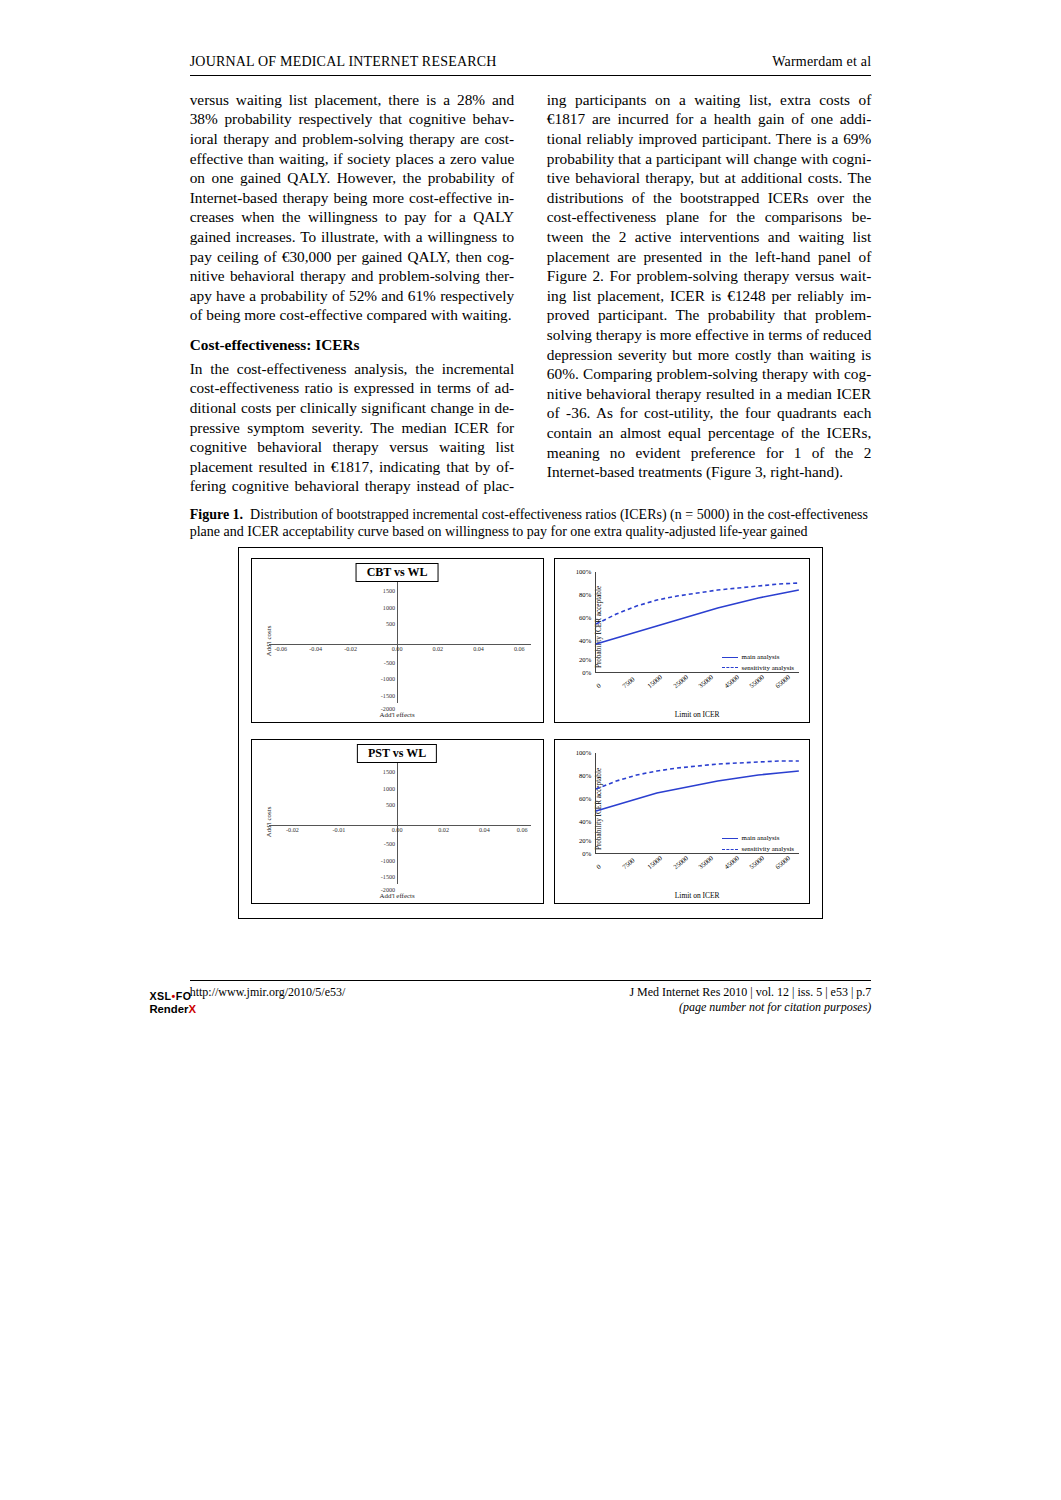Journal of Medical Internet Research
Warmerdam et al
versus waiting list placement, there is a 28% and 38% probability respectively that cognitive behavioral therapy and problem-solving therapy are cost-effective than waiting, if society places a zero value on one gained QALY. However, the probability of Internet-based therapy being more cost-effective increases when the willingness to pay for a QALY gained increases. To illustrate, with a willingness to pay ceiling of €30,000 per gained QALY, then cognitive behavioral therapy and problem-solving therapy have a probability of 52% and 61% respectively of being more cost-effective compared with waiting.
Cost-effectiveness: ICERs
In the cost-effectiveness analysis, the incremental cost-effectiveness ratio is expressed in terms of additional costs per clinically significant change in depressive symptom severity. The median ICER for cognitive behavioral therapy versus waiting list placement resulted in €1817, indicating that by offering cognitive behavioral therapy instead of placing participants on a waiting list, extra costs of €1817 are incurred for a health gain of one additional reliably improved participant. There is a 69% probability that a participant will change with cognitive behavioral therapy, but at additional costs. The distributions of the bootstrapped ICERs over the cost-effectiveness plane for the comparisons between the 2 active interventions and waiting list placement are presented in the left-hand panel of Figure 2. For problem-solving therapy versus waiting list placement, ICER is €1248 per reliably improved participant. The probability that problem-solving therapy is more effective in terms of reduced depression severity but more costly than waiting is 60%. Comparing problem-solving therapy with cognitive behavioral therapy resulted in a median ICER of -36. As for cost-utility, the four quadrants each contain an almost equal percentage of the ICERs, meaning no evident preference for 1 of the 2 Internet-based treatments (Figure 3, right-hand).
Figure 1. Distribution of bootstrapped incremental cost-effectiveness ratios (ICERs) (n = 5000) in the cost-effectiveness plane and ICER acceptability curve based on willingness to pay for one extra quality-adjusted life-year gained
CBT vs WL
Add'l costs
Add'l effects
2000
1500
1000
500
-500
-1000
-1500
-2000
-0.06
-0.04
-0.02
0.00
0.02
0.04
0.06
Probability ICER acceptable
100%
80%
60%
40%
20%
0%
0
7500
15000
25000
35000
45000
55000
65000
Limit on ICER
main analysis
sensitivity analysis
PST vs WL
Add'l costs
Add'l effects
2000
1500
1000
500
-500
-1000
-1500
-2000
-0.02
-0.01
0.00
0.02
0.04
0.06
Probability ICER acceptable
100%
80%
60%
40%
20%
0%
0
7500
15000
25000
35000
45000
55000
65000
Limit on ICER
main analysis
sensitivity analysis
XSL•FO
RenderX
http://www.jmir.org/2010/5/e53/
J Med Internet Res 2010 | vol. 12 | iss. 5 | e53 | p.7
(page number not for citation purposes)